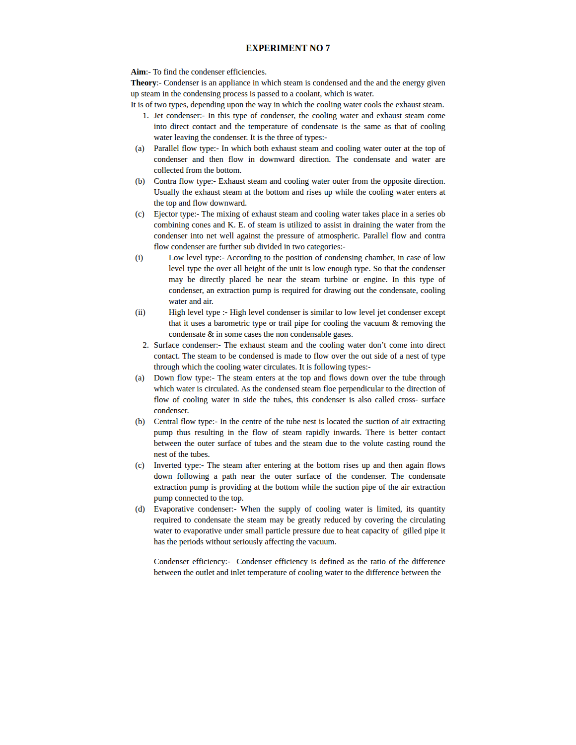EXPERIMENT NO 7
Aim:- To find the condenser efficiencies.
Theory:- Condenser is an appliance in which steam is condensed and the and the energy given up steam in the condensing process is passed to a coolant, which is water.
It is of two types, depending upon the way in which the cooling water cools the exhaust steam.
Jet condenser:- In this type of condenser, the cooling water and exhaust steam come into direct contact and the temperature of condensate is the same as that of cooling water leaving the condenser. It is the three of types:-
Parallel flow type:- In which both exhaust steam and cooling water outer at the top of condenser and then flow in downward direction. The condensate and water are collected from the bottom.
Contra flow type:- Exhaust steam and cooling water outer from the opposite direction. Usually the exhaust steam at the bottom and rises up while the cooling water enters at the top and flow downward.
Ejector type:- The mixing of exhaust steam and cooling water takes place in a series ob combining cones and K. E. of steam is utilized to assist in draining the water from the condenser into net well against the pressure of atmospheric. Parallel flow and contra flow condenser are further sub divided in two categories:-
Low level type:- According to the position of condensing chamber, in case of low level type the over all height of the unit is low enough type. So that the condenser may be directly placed be near the steam turbine or engine. In this type of condenser, an extraction pump is required for drawing out the condensate, cooling water and air.
High level type :- High level condenser is similar to low level jet condenser except that it uses a barometric type or trail pipe for cooling the vacuum & removing the condensate & in some cases the non condensable gases.
Surface condenser:- The exhaust steam and the cooling water don’t come into direct contact. The steam to be condensed is made to flow over the out side of a nest of type through which the cooling water circulates. It is following types:-
Down flow type:- The steam enters at the top and flows down over the tube through which water is circulated. As the condensed steam floe perpendicular to the direction of flow of cooling water in side the tubes, this condenser is also called cross- surface condenser.
Central flow type:- In the centre of the tube nest is located the suction of air extracting pump thus resulting in the flow of steam rapidly inwards. There is better contact between the outer surface of tubes and the steam due to the volute casting round the nest of the tubes.
Inverted type:- The steam after entering at the bottom rises up and then again flows down following a path near the outer surface of the condenser. The condensate extraction pump is providing at the bottom while the suction pipe of the air extraction pump connected to the top.
Evaporative condenser:- When the supply of cooling water is limited, its quantity required to condensate the steam may be greatly reduced by covering the circulating water to evaporative under small particle pressure due to heat capacity of gilled pipe it has the periods without seriously affecting the vacuum.
Condenser efficiency:- Condenser efficiency is defined as the ratio of the difference between the outlet and inlet temperature of cooling water to the difference between the